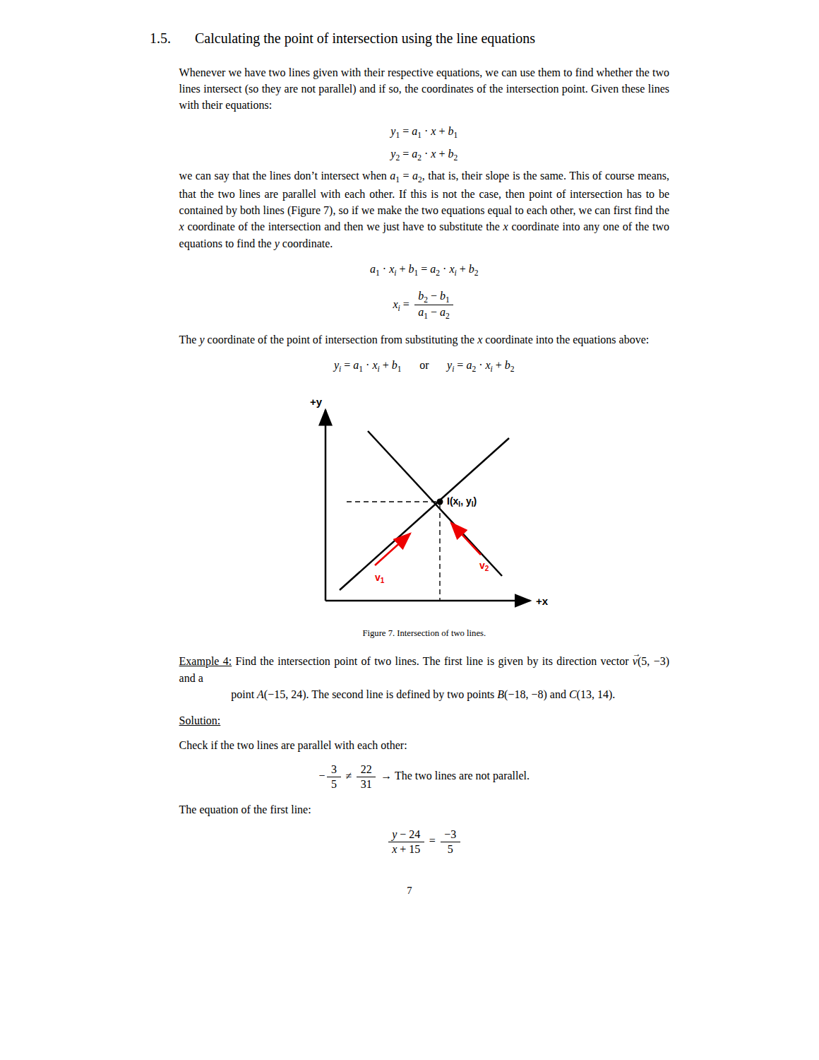1.5. Calculating the point of intersection using the line equations
Whenever we have two lines given with their respective equations, we can use them to find whether the two lines intersect (so they are not parallel) and if so, the coordinates of the intersection point. Given these lines with their equations:
y1 = a1 · x + b1
y2 = a2 · x + b2
we can say that the lines don’t intersect when a1 = a2, that is, their slope is the same. This of course means, that the two lines are parallel with each other. If this is not the case, then point of intersection has to be contained by both lines (Figure 7), so if we make the two equations equal to each other, we can first find the x coordinate of the intersection and then we just have to substitute the x coordinate into any one of the two equations to find the y coordinate.
a1 · xi + b1 = a2 · xi + b2
xi = b2 − b1 a1 − a2
The y coordinate of the point of intersection from substituting the x coordinate into the equations above:
yi = a1 · xi + b1or yi = a2 · xi + b2
+y +x I(xI, yI) v1 v2
Figure 7. Intersection of two lines.
Example 4: Find the intersection point of two lines. The first line is given by its direction vector v(5, −3) and a point A(−15, 24). The second line is defined by two points B(−18, −8) and C(13, 14).
Solution:
Check if the two lines are parallel with each other:
−35 ≠ 2231 → The two lines are not parallel.
The equation of the first line:
y − 24 x + 15 = −3 5
7